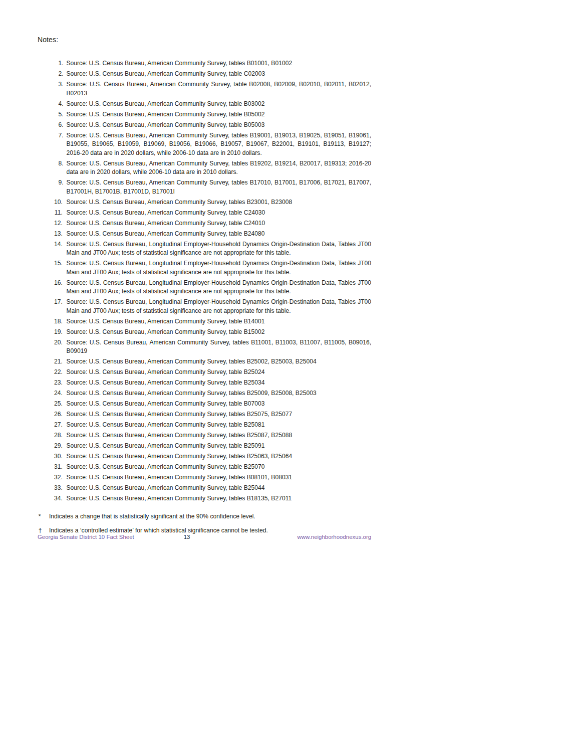Notes:
Source: U.S. Census Bureau, American Community Survey, tables B01001, B01002
Source: U.S. Census Bureau, American Community Survey, table C02003
Source: U.S. Census Bureau, American Community Survey, table B02008, B02009, B02010, B02011, B02012, B02013
Source: U.S. Census Bureau, American Community Survey, table B03002
Source: U.S. Census Bureau, American Community Survey, table B05002
Source: U.S. Census Bureau, American Community Survey, table B05003
Source: U.S. Census Bureau, American Community Survey, tables B19001, B19013, B19025, B19051, B19061, B19055, B19065, B19059, B19069, B19056, B19066, B19057, B19067, B22001, B19101, B19113, B19127; 2016-20 data are in 2020 dollars, while 2006-10 data are in 2010 dollars.
Source: U.S. Census Bureau, American Community Survey, tables B19202, B19214, B20017, B19313; 2016-20 data are in 2020 dollars, while 2006-10 data are in 2010 dollars.
Source: U.S. Census Bureau, American Community Survey, tables B17010, B17001, B17006, B17021, B17007, B17001H, B17001B, B17001D, B17001I
Source: U.S. Census Bureau, American Community Survey, tables B23001, B23008
Source: U.S. Census Bureau, American Community Survey, table C24030
Source: U.S. Census Bureau, American Community Survey, table C24010
Source: U.S. Census Bureau, American Community Survey, table B24080
Source: U.S. Census Bureau, Longitudinal Employer-Household Dynamics Origin-Destination Data, Tables JT00 Main and JT00 Aux; tests of statistical significance are not appropriate for this table.
Source: U.S. Census Bureau, Longitudinal Employer-Household Dynamics Origin-Destination Data, Tables JT00 Main and JT00 Aux; tests of statistical significance are not appropriate for this table.
Source: U.S. Census Bureau, Longitudinal Employer-Household Dynamics Origin-Destination Data, Tables JT00 Main and JT00 Aux; tests of statistical significance are not appropriate for this table.
Source: U.S. Census Bureau, Longitudinal Employer-Household Dynamics Origin-Destination Data, Tables JT00 Main and JT00 Aux; tests of statistical significance are not appropriate for this table.
Source: U.S. Census Bureau, American Community Survey, table B14001
Source: U.S. Census Bureau, American Community Survey, table B15002
Source: U.S. Census Bureau, American Community Survey, tables B11001, B11003, B11007, B11005, B09016, B09019
Source: U.S. Census Bureau, American Community Survey, tables B25002, B25003, B25004
Source: U.S. Census Bureau, American Community Survey, table B25024
Source: U.S. Census Bureau, American Community Survey, table B25034
Source: U.S. Census Bureau, American Community Survey, tables B25009, B25008, B25003
Source: U.S. Census Bureau, American Community Survey, table B07003
Source: U.S. Census Bureau, American Community Survey, tables B25075, B25077
Source: U.S. Census Bureau, American Community Survey, table B25081
Source: U.S. Census Bureau, American Community Survey, tables B25087, B25088
Source: U.S. Census Bureau, American Community Survey, table B25091
Source: U.S. Census Bureau, American Community Survey, tables B25063, B25064
Source: U.S. Census Bureau, American Community Survey, table B25070
Source: U.S. Census Bureau, American Community Survey, tables B08101, B08031
Source: U.S. Census Bureau, American Community Survey, table B25044
Source: U.S. Census Bureau, American Community Survey, tables B18135, B27011
*Indicates a change that is statistically significant at the 90% confidence level.
†Indicates a ‘controlled estimate’ for which statistical significance cannot be tested.
Georgia Senate District 10 Fact Sheet
13
www.neighborhoodnexus.org